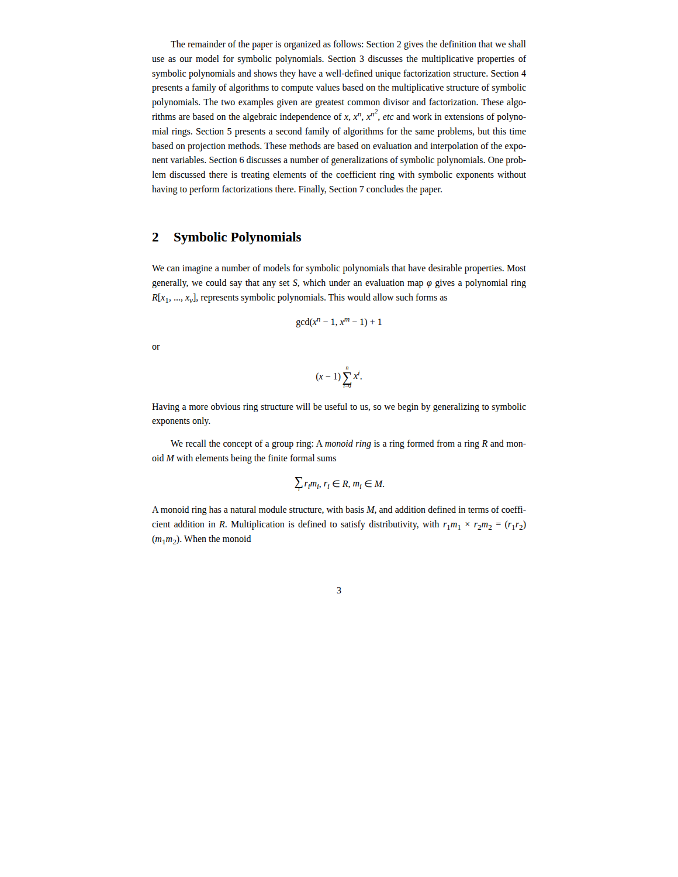The remainder of the paper is organized as follows: Section 2 gives the definition that we shall use as our model for symbolic polynomials. Section 3 discusses the multiplicative properties of symbolic polynomials and shows they have a well-defined unique factorization structure. Section 4 presents a family of algorithms to compute values based on the multiplicative structure of symbolic polynomials. The two examples given are greatest common divisor and factorization. These algorithms are based on the algebraic independence of x, xn, xn2, etc and work in extensions of polynomial rings. Section 5 presents a second family of algorithms for the same problems, but this time based on projection methods. These methods are based on evaluation and interpolation of the exponent variables. Section 6 discusses a number of generalizations of symbolic polynomials. One problem discussed there is treating elements of the coefficient ring with symbolic exponents without having to perform factorizations there. Finally, Section 7 concludes the paper.
2 Symbolic Polynomials
We can imagine a number of models for symbolic polynomials that have desirable properties. Most generally, we could say that any set S, which under an evaluation map φ gives a polynomial ring R[x1, ..., xv], represents symbolic polynomials. This would allow such forms as
gcd(xn − 1, xm − 1) + 1
or
(x − 1)n∑i=0 xi.
Having a more obvious ring structure will be useful to us, so we begin by generalizing to symbolic exponents only.
We recall the concept of a group ring: A monoid ring is a ring formed from a ring R and monoid M with elements being the finite formal sums
∑i rimi, ri ∈ R, mi ∈ M.
A monoid ring has a natural module structure, with basis M, and addition defined in terms of coefficient addition in R. Multiplication is defined to satisfy distributivity, with r1m1 × r2m2 = (r1r2)(m1m2). When the monoid
3